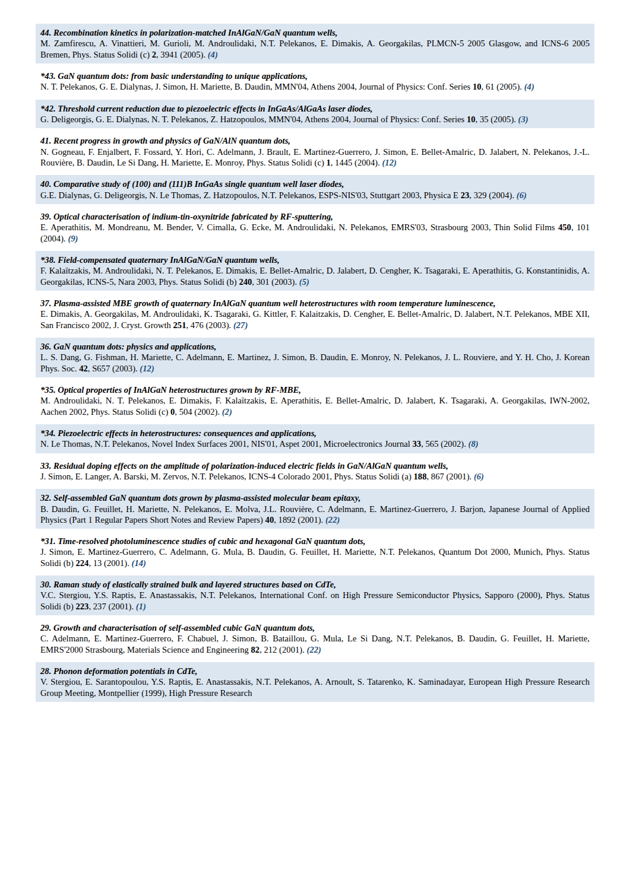44. Recombination kinetics in polarization-matched InAlGaN/GaN quantum wells,
M. Zamfirescu, A. Vinattieri, M. Gurioli, M. Androulidaki, N.T. Pelekanos, E. Dimakis, A. Georgakilas, PLMCN-5 2005 Glasgow, and ICNS-6 2005 Bremen, Phys. Status Solidi (c) 2, 3941 (2005). (4)
*43. GaN quantum dots: from basic understanding to unique applications,
N. T. Pelekanos, G. E. Dialynas, J. Simon, H. Mariette, B. Daudin, MMN'04, Athens 2004, Journal of Physics: Conf. Series 10, 61 (2005). (4)
*42. Threshold current reduction due to piezoelectric effects in InGaAs/AlGaAs laser diodes,
G. Deligeorgis, G. E. Dialynas, N. T. Pelekanos, Z. Hatzopoulos, MMN'04, Athens 2004, Journal of Physics: Conf. Series 10, 35 (2005). (3)
41. Recent progress in growth and physics of GaN/AlN quantum dots,
N. Gogneau, F. Enjalbert, F. Fossard, Y. Hori, C. Adelmann, J. Brault, E. Martinez-Guerrero, J. Simon, E. Bellet-Amalric, D. Jalabert, N. Pelekanos, J.-L. Rouvière, B. Daudin, Le Si Dang, H. Mariette, E. Monroy, Phys. Status Solidi (c) 1, 1445 (2004). (12)
40. Comparative study of (100) and (111)B InGaAs single quantum well laser diodes,
G.E. Dialynas, G. Deligeorgis, N. Le Thomas, Z. Hatzopoulos, N.T. Pelekanos, ESPS-NIS'03, Stuttgart 2003, Physica E 23, 329 (2004). (6)
39. Optical characterisation of indium-tin-oxynitride fabricated by RF-sputtering,
E. Aperathitis, M. Mondreanu, M. Bender, V. Cimalla, G. Ecke, M. Androulidaki, N. Pelekanos, EMRS'03, Strasbourg 2003, Thin Solid Films 450, 101 (2004). (9)
*38. Field-compensated quaternary InAlGaN/GaN quantum wells,
F. Kalaïtzakis, M. Androulidaki, N. T. Pelekanos, E. Dimakis, E. Bellet-Amalric, D. Jalabert, D. Cengher, K. Tsagaraki, E. Aperathitis, G. Konstantinidis, A. Georgakilas, ICNS-5, Nara 2003, Phys. Status Solidi (b) 240, 301 (2003). (5)
37. Plasma-assisted MBE growth of quaternary InAlGaN quantum well heterostructures with room temperature luminescence,
E. Dimakis, A. Georgakilas, M. Androulidaki, K. Tsagaraki, G. Kittler, F. Kalaitzakis, D. Cengher, E. Bellet-Amalric, D. Jalabert, N.T. Pelekanos, MBE XII, San Francisco 2002, J. Cryst. Growth 251, 476 (2003). (27)
36. GaN quantum dots: physics and applications,
L. S. Dang, G. Fishman, H. Mariette, C. Adelmann, E. Martinez, J. Simon, B. Daudin, E. Monroy, N. Pelekanos, J. L. Rouviere, and Y. H. Cho, J. Korean Phys. Soc. 42, S657 (2003). (12)
*35. Optical properties of InAlGaN heterostructures grown by RF-MBE,
M. Androulidaki, N. T. Pelekanos, E. Dimakis, F. Kalaïtzakis, E. Aperathitis, E. Bellet-Amalric, D. Jalabert, K. Tsagaraki, A. Georgakilas, IWN-2002, Aachen 2002, Phys. Status Solidi (c) 0, 504 (2002). (2)
*34. Piezoelectric effects in heterostructures: consequences and applications,
N. Le Thomas, N.T. Pelekanos, Novel Index Surfaces 2001, NIS'01, Aspet 2001, Microelectronics Journal 33, 565 (2002). (8)
33. Residual doping effects on the amplitude of polarization-induced electric fields in GaN/AlGaN quantum wells,
J. Simon, E. Langer, A. Barski, M. Zervos, N.T. Pelekanos, ICNS-4 Colorado 2001, Phys. Status Solidi (a) 188, 867 (2001). (6)
32. Self-assembled GaN quantum dots grown by plasma-assisted molecular beam epitaxy,
B. Daudin, G. Feuillet, H. Mariette, N. Pelekanos, E. Molva, J.L. Rouvière, C. Adelmann, E. Martinez-Guerrero, J. Barjon, Japanese Journal of Applied Physics (Part 1 Regular Papers Short Notes and Review Papers) 40, 1892 (2001). (22)
*31. Time-resolved photoluminescence studies of cubic and hexagonal GaN quantum dots,
J. Simon, E. Martinez-Guerrero, C. Adelmann, G. Mula, B. Daudin, G. Feuillet, H. Mariette, N.T. Pelekanos, Quantum Dot 2000, Munich, Phys. Status Solidi (b) 224, 13 (2001). (14)
30. Raman study of elastically strained bulk and layered structures based on CdTe,
V.C. Stergiou, Y.S. Raptis, E. Anastassakis, N.T. Pelekanos, International Conf. on High Pressure Semiconductor Physics, Sapporo (2000), Phys. Status Solidi (b) 223, 237 (2001). (1)
29. Growth and characterisation of self-assembled cubic GaN quantum dots,
C. Adelmann, E. Martinez-Guerrero, F. Chabuel, J. Simon, B. Bataillou, G. Mula, Le Si Dang, N.T. Pelekanos, B. Daudin, G. Feuillet, H. Mariette, EMRS'2000 Strasbourg, Materials Science and Engineering 82, 212 (2001). (22)
28. Phonon deformation potentials in CdTe,
V. Stergiou, E. Sarantopoulou, Y.S. Raptis, E. Anastassakis, N.T. Pelekanos, A. Arnoult, S. Tatarenko, K. Saminadayar, European High Pressure Research Group Meeting, Montpellier (1999), High Pressure Research